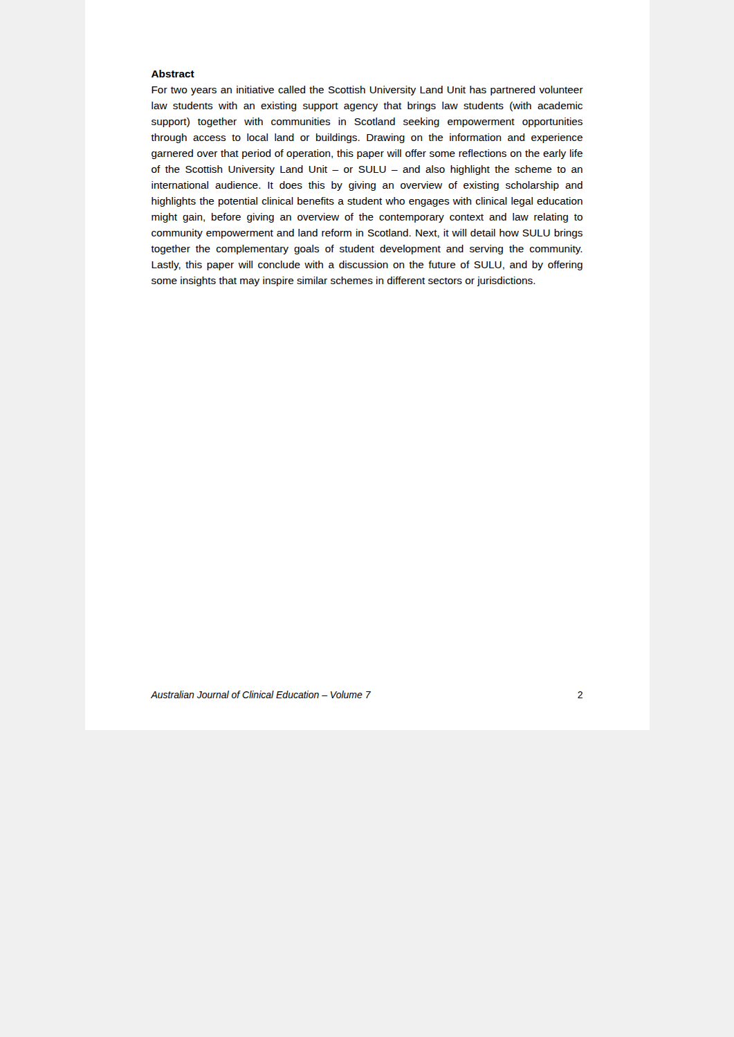Abstract
For two years an initiative called the Scottish University Land Unit has partnered volunteer law students with an existing support agency that brings law students (with academic support) together with communities in Scotland seeking empowerment opportunities through access to local land or buildings. Drawing on the information and experience garnered over that period of operation, this paper will offer some reflections on the early life of the Scottish University Land Unit – or SULU – and also highlight the scheme to an international audience. It does this by giving an overview of existing scholarship and highlights the potential clinical benefits a student who engages with clinical legal education might gain, before giving an overview of the contemporary context and law relating to community empowerment and land reform in Scotland. Next, it will detail how SULU brings together the complementary goals of student development and serving the community. Lastly, this paper will conclude with a discussion on the future of SULU, and by offering some insights that may inspire similar schemes in different sectors or jurisdictions.
Australian Journal of Clinical Education – Volume 7 2